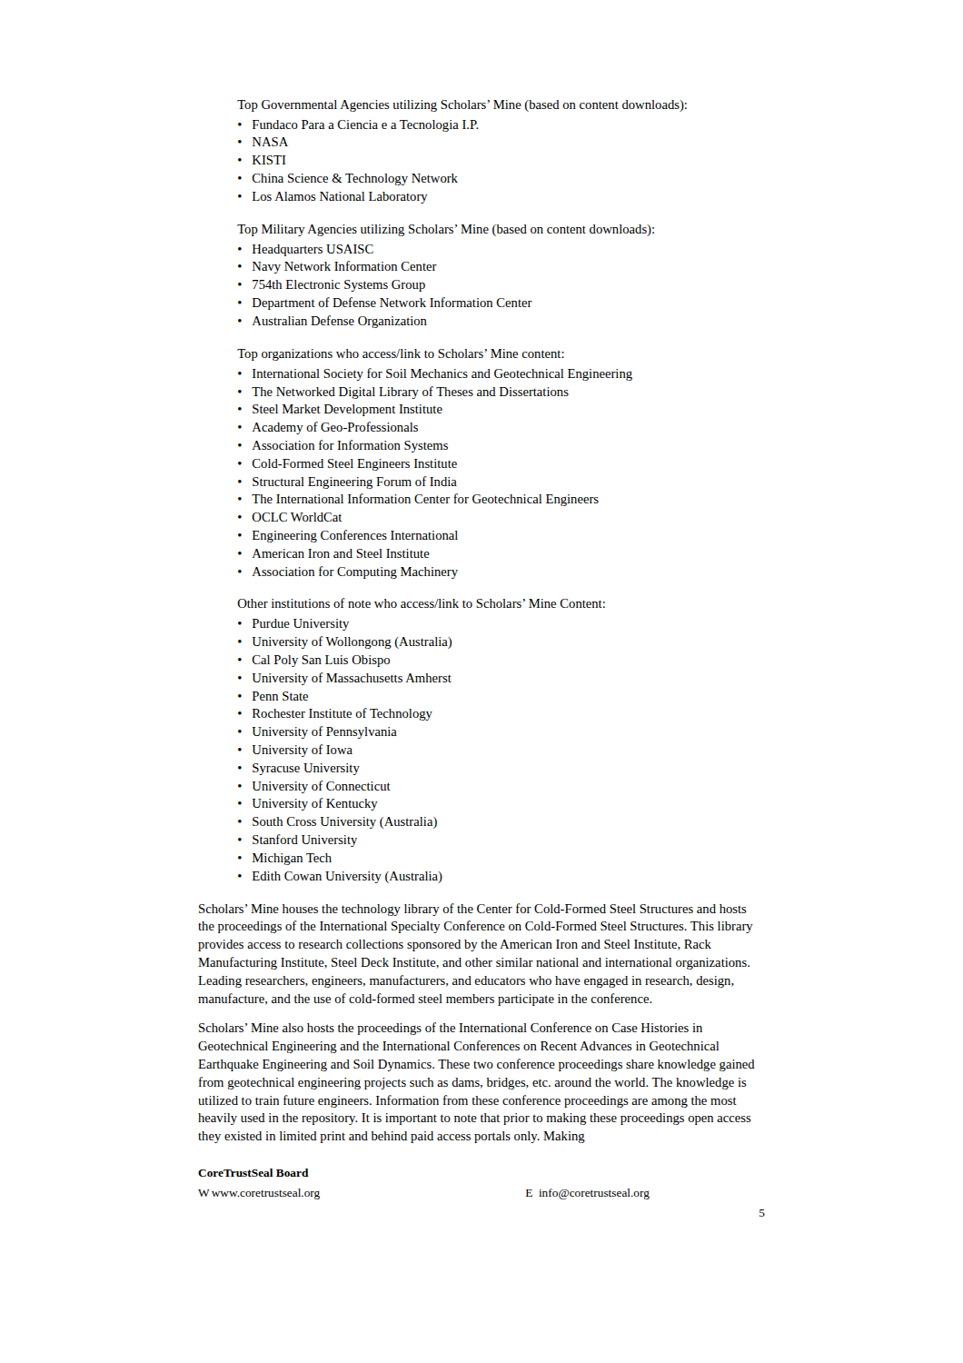Top Governmental Agencies utilizing Scholars’ Mine (based on content downloads):
Fundaco Para a Ciencia e a Tecnologia I.P.
NASA
KISTI
China Science & Technology Network
Los Alamos National Laboratory
Top Military Agencies utilizing Scholars’ Mine (based on content downloads):
Headquarters USAISC
Navy Network Information Center
754th Electronic Systems Group
Department of Defense Network Information Center
Australian Defense Organization
Top organizations who access/link to Scholars’ Mine content:
International Society for Soil Mechanics and Geotechnical Engineering
The Networked Digital Library of Theses and Dissertations
Steel Market Development Institute
Academy of Geo-Professionals
Association for Information Systems
Cold-Formed Steel Engineers Institute
Structural Engineering Forum of India
The International Information Center for Geotechnical Engineers
OCLC WorldCat
Engineering Conferences International
American Iron and Steel Institute
Association for Computing Machinery
Other institutions of note who access/link to Scholars’ Mine Content:
Purdue University
University of Wollongong (Australia)
Cal Poly San Luis Obispo
University of Massachusetts Amherst
Penn State
Rochester Institute of Technology
University of Pennsylvania
University of Iowa
Syracuse University
University of Connecticut
University of Kentucky
South Cross University (Australia)
Stanford University
Michigan Tech
Edith Cowan University (Australia)
Scholars’ Mine houses the technology library of the Center for Cold-Formed Steel Structures and hosts the proceedings of the International Specialty Conference on Cold-Formed Steel Structures. This library provides access to research collections sponsored by the American Iron and Steel Institute, Rack Manufacturing Institute, Steel Deck Institute, and other similar national and international organizations. Leading researchers, engineers, manufacturers, and educators who have engaged in research, design, manufacture, and the use of cold-formed steel members participate in the conference.
Scholars’ Mine also hosts the proceedings of the International Conference on Case Histories in Geotechnical Engineering and the International Conferences on Recent Advances in Geotechnical Earthquake Engineering and Soil Dynamics. These two conference proceedings share knowledge gained from geotechnical engineering projects such as dams, bridges, etc. around the world. The knowledge is utilized to train future engineers. Information from these conference proceedings are among the most heavily used in the repository. It is important to note that prior to making these proceedings open access they existed in limited print and behind paid access portals only. Making
CoreTrustSeal Board
W www.coretrustseal.org E info@coretrustseal.org
5